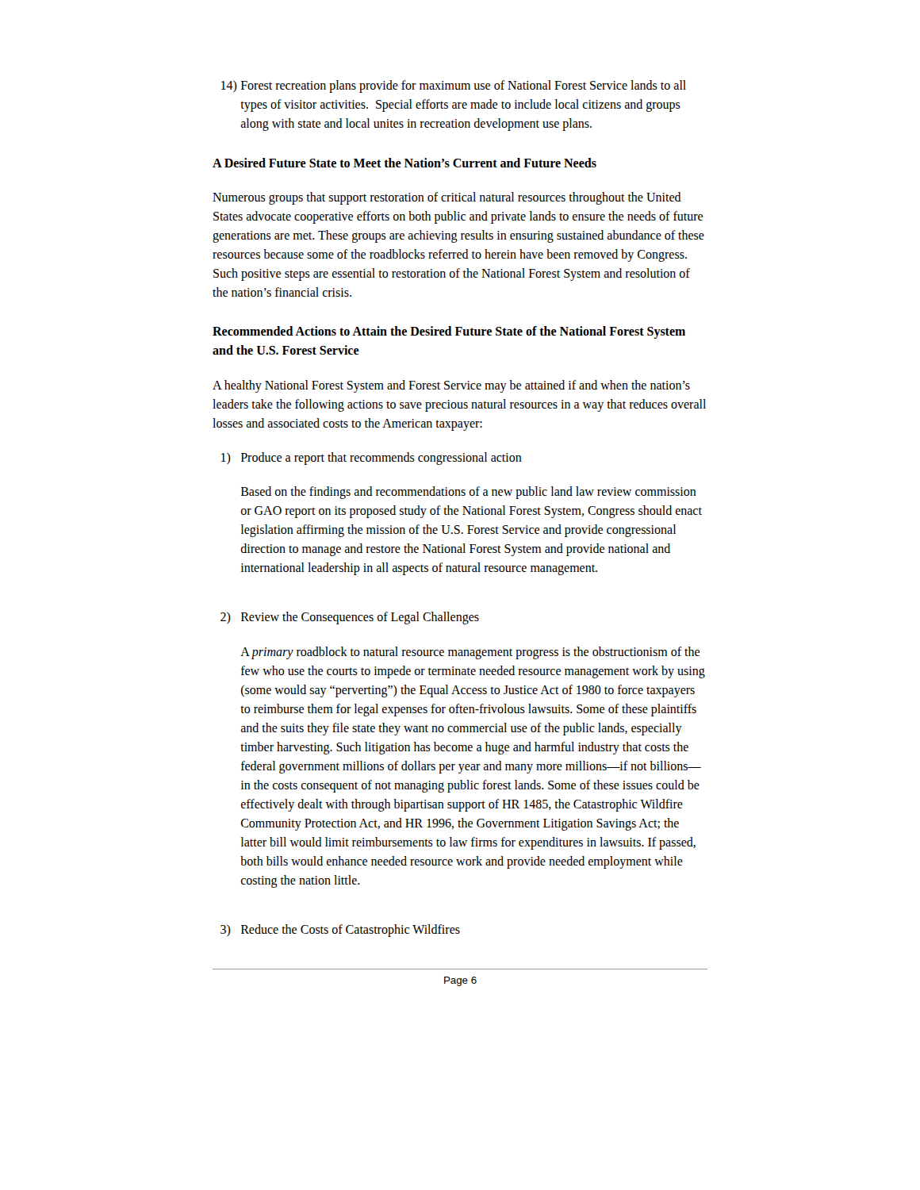14)
Forest recreation plans provide for maximum use of National Forest Service lands to all types of visitor activities. Special efforts are made to include local citizens and groups along with state and local unites in recreation development use plans.
A Desired Future State to Meet the Nation’s Current and Future Needs
Numerous groups that support restoration of critical natural resources throughout the United States advocate cooperative efforts on both public and private lands to ensure the needs of future generations are met. These groups are achieving results in ensuring sustained abundance of these resources because some of the roadblocks referred to herein have been removed by Congress. Such positive steps are essential to restoration of the National Forest System and resolution of the nation’s financial crisis.
Recommended Actions to Attain the Desired Future State of the National Forest System and the U.S. Forest Service
A healthy National Forest System and Forest Service may be attained if and when the nation’s leaders take the following actions to save precious natural resources in a way that reduces overall losses and associated costs to the American taxpayer:
1)
Produce a report that recommends congressional action
Based on the findings and recommendations of a new public land law review commission or GAO report on its proposed study of the National Forest System, Congress should enact legislation affirming the mission of the U.S. Forest Service and provide congressional direction to manage and restore the National Forest System and provide national and international leadership in all aspects of natural resource management.
2)
Review the Consequences of Legal Challenges
A primary roadblock to natural resource management progress is the obstructionism of the few who use the courts to impede or terminate needed resource management work by using (some would say “perverting”) the Equal Access to Justice Act of 1980 to force taxpayers to reimburse them for legal expenses for often-frivolous lawsuits. Some of these plaintiffs and the suits they file state they want no commercial use of the public lands, especially timber harvesting. Such litigation has become a huge and harmful industry that costs the federal government millions of dollars per year and many more millions—if not billions—in the costs consequent of not managing public forest lands. Some of these issues could be effectively dealt with through bipartisan support of HR 1485, the Catastrophic Wildfire Community Protection Act, and HR 1996, the Government Litigation Savings Act; the latter bill would limit reimbursements to law firms for expenditures in lawsuits. If passed, both bills would enhance needed resource work and provide needed employment while costing the nation little.
3)
Reduce the Costs of Catastrophic Wildfires
Page 6